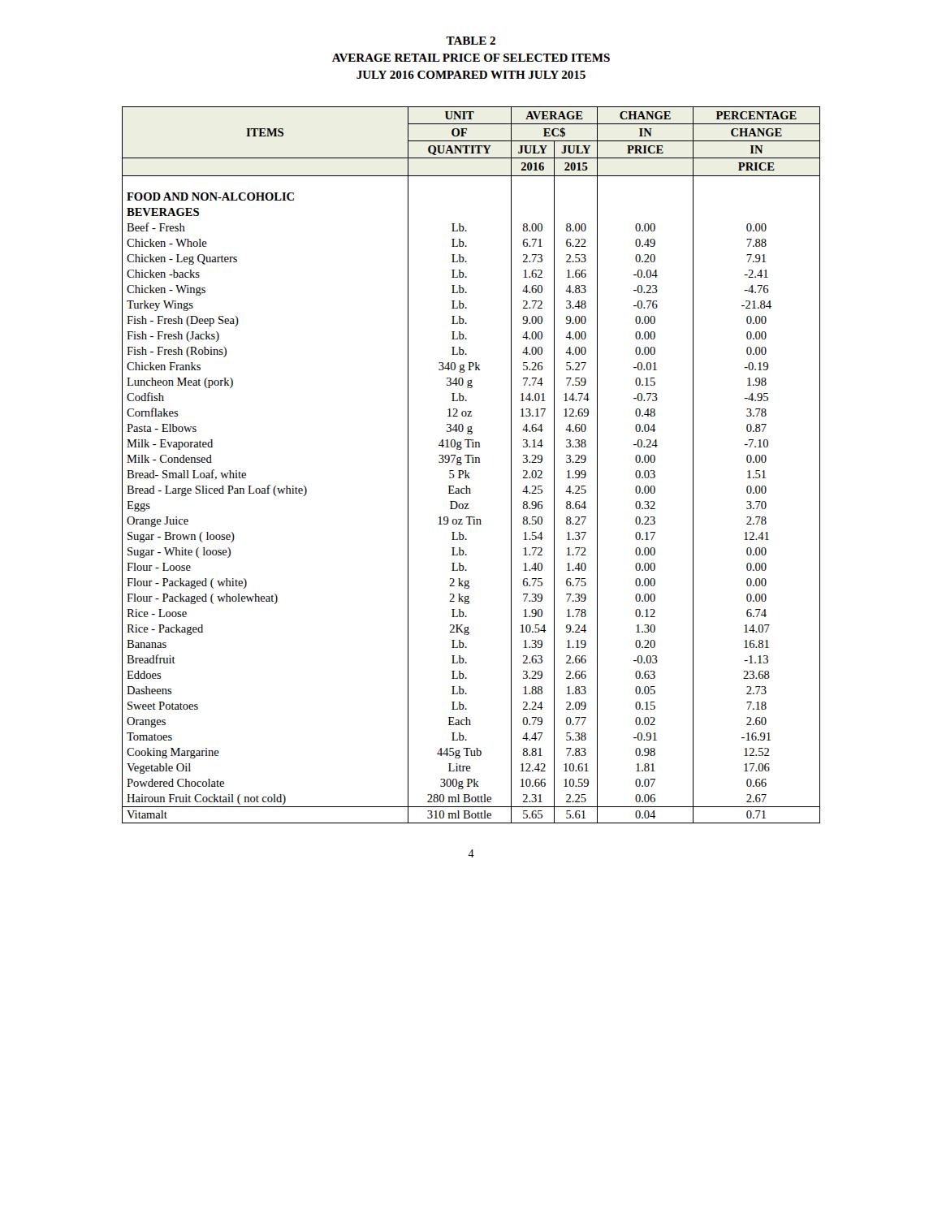TABLE 2
AVERAGE RETAIL PRICE OF SELECTED ITEMS
JULY 2016 COMPARED WITH JULY 2015
| ITEMS | UNIT | AVERAGE | CHANGE | PERCENTAGE |
| --- | --- | --- | --- | --- |
| OF | EC$ | IN | CHANGE |
| QUANTITY | JULY | JULY | PRICE | IN |
| | | 2016 | 2015 | | PRICE |
| FOOD AND NON-ALCOHOLIC | | | | | |
| BEVERAGES | | | | | |
| Beef - Fresh | Lb. | 8.00 | 8.00 | 0.00 | 0.00 |
| Chicken - Whole | Lb. | 6.71 | 6.22 | 0.49 | 7.88 |
| Chicken - Leg Quarters | Lb. | 2.73 | 2.53 | 0.20 | 7.91 |
| Chicken -backs | Lb. | 1.62 | 1.66 | -0.04 | -2.41 |
| Chicken - Wings | Lb. | 4.60 | 4.83 | -0.23 | -4.76 |
| Turkey Wings | Lb. | 2.72 | 3.48 | -0.76 | -21.84 |
| Fish - Fresh (Deep Sea) | Lb. | 9.00 | 9.00 | 0.00 | 0.00 |
| Fish - Fresh (Jacks) | Lb. | 4.00 | 4.00 | 0.00 | 0.00 |
| Fish - Fresh (Robins) | Lb. | 4.00 | 4.00 | 0.00 | 0.00 |
| Chicken Franks | 340 g Pk | 5.26 | 5.27 | -0.01 | -0.19 |
| Luncheon Meat (pork) | 340 g | 7.74 | 7.59 | 0.15 | 1.98 |
| Codfish | Lb. | 14.01 | 14.74 | -0.73 | -4.95 |
| Cornflakes | 12 oz | 13.17 | 12.69 | 0.48 | 3.78 |
| Pasta - Elbows | 340 g | 4.64 | 4.60 | 0.04 | 0.87 |
| Milk - Evaporated | 410g Tin | 3.14 | 3.38 | -0.24 | -7.10 |
| Milk - Condensed | 397g Tin | 3.29 | 3.29 | 0.00 | 0.00 |
| Bread- Small Loaf, white | 5 Pk | 2.02 | 1.99 | 0.03 | 1.51 |
| Bread - Large Sliced Pan Loaf (white) | Each | 4.25 | 4.25 | 0.00 | 0.00 |
| Eggs | Doz | 8.96 | 8.64 | 0.32 | 3.70 |
| Orange Juice | 19 oz Tin | 8.50 | 8.27 | 0.23 | 2.78 |
| Sugar - Brown ( loose) | Lb. | 1.54 | 1.37 | 0.17 | 12.41 |
| Sugar - White ( loose) | Lb. | 1.72 | 1.72 | 0.00 | 0.00 |
| Flour - Loose | Lb. | 1.40 | 1.40 | 0.00 | 0.00 |
| Flour - Packaged ( white) | 2 kg | 6.75 | 6.75 | 0.00 | 0.00 |
| Flour - Packaged ( wholewheat) | 2 kg | 7.39 | 7.39 | 0.00 | 0.00 |
| Rice - Loose | Lb. | 1.90 | 1.78 | 0.12 | 6.74 |
| Rice - Packaged | 2Kg | 10.54 | 9.24 | 1.30 | 14.07 |
| Bananas | Lb. | 1.39 | 1.19 | 0.20 | 16.81 |
| Breadfruit | Lb. | 2.63 | 2.66 | -0.03 | -1.13 |
| Eddoes | Lb. | 3.29 | 2.66 | 0.63 | 23.68 |
| Dasheens | Lb. | 1.88 | 1.83 | 0.05 | 2.73 |
| Sweet Potatoes | Lb. | 2.24 | 2.09 | 0.15 | 7.18 |
| Oranges | Each | 0.79 | 0.77 | 0.02 | 2.60 |
| Tomatoes | Lb. | 4.47 | 5.38 | -0.91 | -16.91 |
| Cooking Margarine | 445g Tub | 8.81 | 7.83 | 0.98 | 12.52 |
| Vegetable Oil | Litre | 12.42 | 10.61 | 1.81 | 17.06 |
| Powdered Chocolate | 300g Pk | 10.66 | 10.59 | 0.07 | 0.66 |
| Hairoun Fruit Cocktail ( not cold) | 280 ml Bottle | 2.31 | 2.25 | 0.06 | 2.67 |
| Vitamalt | 310 ml Bottle | 5.65 | 5.61 | 0.04 | 0.71 |
4